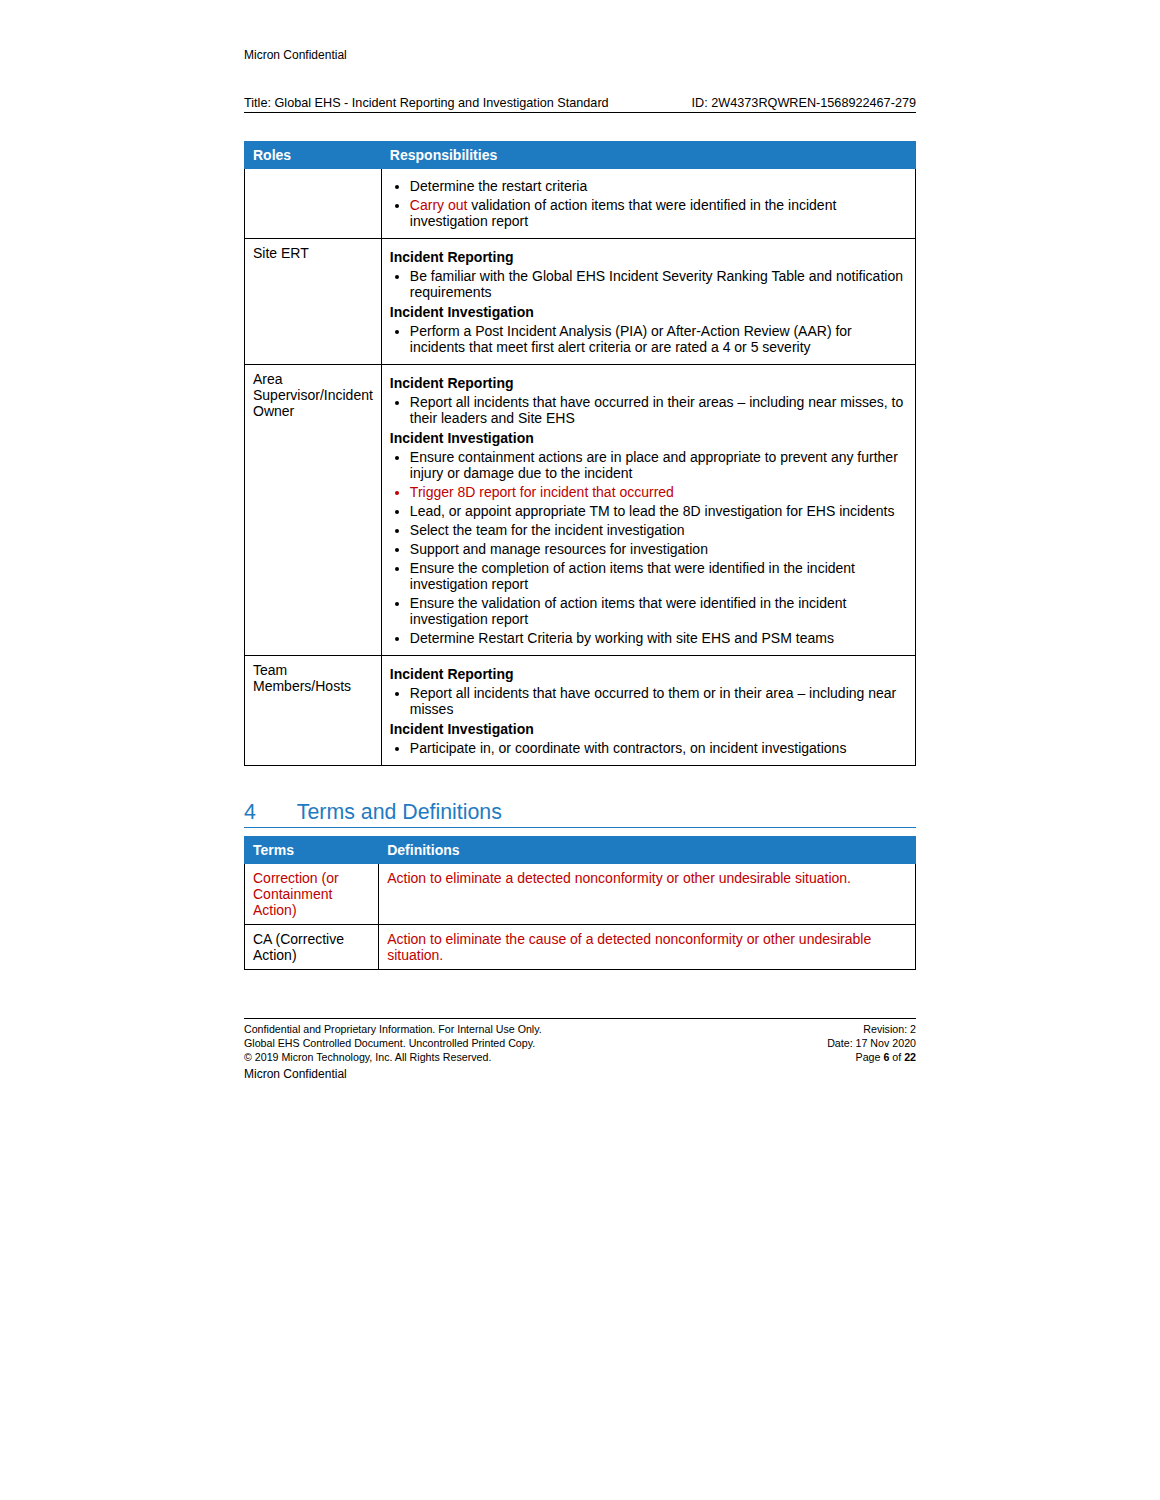Micron Confidential
Title: Global EHS - Incident Reporting and Investigation Standard ID: 2W4373RQWREN-1568922467-279
| Roles | Responsibilities |
| --- | --- |
| | Determine the restart criteria Carry out validation of action items that were identified in the incident investigation report |
| Site ERT | Incident Reporting Be familiar with the Global EHS Incident Severity Ranking Table and notification requirements Incident Investigation Perform a Post Incident Analysis (PIA) or After-Action Review (AAR) for incidents that meet first alert criteria or are rated a 4 or 5 severity |
| Area Supervisor/Incident Owner | Incident Reporting Report all incidents that have occurred in their areas – including near misses, to their leaders and Site EHS Incident Investigation Ensure containment actions are in place and appropriate to prevent any further injury or damage due to the incident Trigger 8D report for incident that occurred Lead, or appoint appropriate TM to lead the 8D investigation for EHS incidents Select the team for the incident investigation Support and manage resources for investigation Ensure the completion of action items that were identified in the incident investigation report Ensure the validation of action items that were identified in the incident investigation report Determine Restart Criteria by working with site EHS and PSM teams |
| Team Members/Hosts | Incident Reporting Report all incidents that have occurred to them or in their area – including near misses Incident Investigation Participate in, or coordinate with contractors, on incident investigations |
4 Terms and Definitions
| Terms | Definitions |
| --- | --- |
| Correction (or Containment Action) | Action to eliminate a detected nonconformity or other undesirable situation. |
| CA (Corrective Action) | Action to eliminate the cause of a detected nonconformity or other undesirable situation. |
Confidential and Proprietary Information. For Internal Use Only.
Global EHS Controlled Document. Uncontrolled Printed Copy.
© 2019 Micron Technology, Inc. All Rights Reserved.
Revision: 2
Date: 17 Nov 2020
Page 6 of 22
Micron Confidential